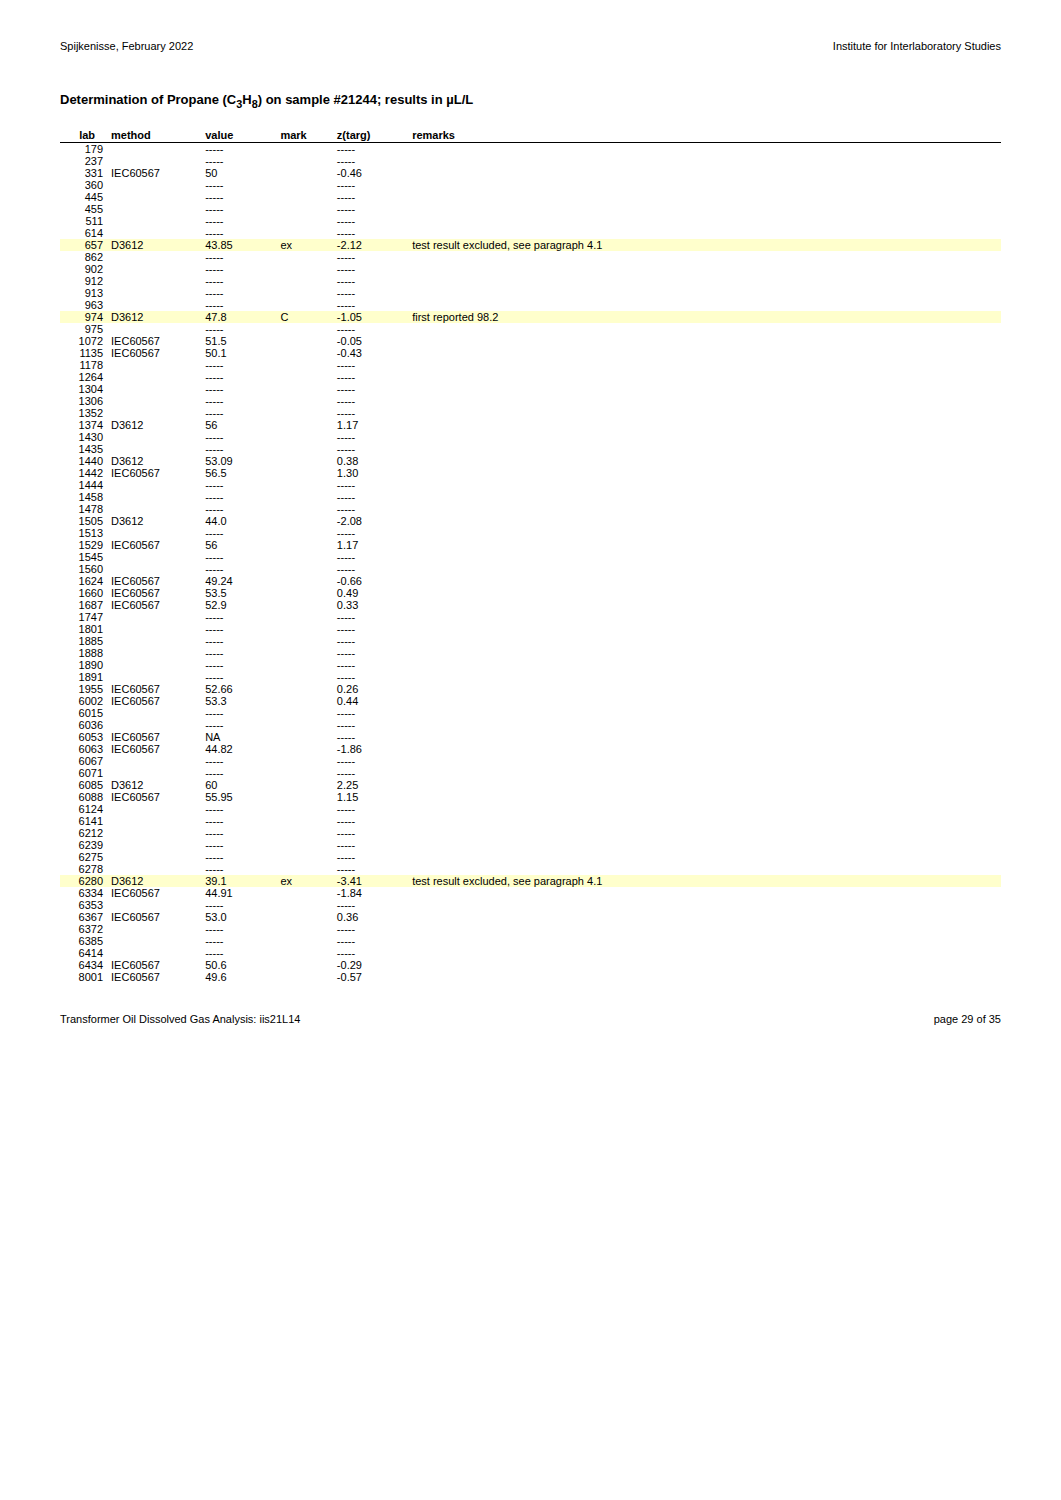Spijkenisse, February 2022
Institute for Interlaboratory Studies
Determination of Propane (C3H8) on sample #21244; results in µL/L
| lab | method | value | mark | z(targ) | remarks |
| --- | --- | --- | --- | --- | --- |
| 179 | | ----- | | ----- | |
| 237 | | ----- | | ----- | |
| 331 | IEC60567 | 50 | | -0.46 | |
| 360 | | ----- | | ----- | |
| 445 | | ----- | | ----- | |
| 455 | | ----- | | ----- | |
| 511 | | ----- | | ----- | |
| 614 | | ----- | | ----- | |
| 657 | D3612 | 43.85 | ex | -2.12 | test result excluded, see paragraph 4.1 |
| 862 | | ----- | | ----- | |
| 902 | | ----- | | ----- | |
| 912 | | ----- | | ----- | |
| 913 | | ----- | | ----- | |
| 963 | | ----- | | ----- | |
| 974 | D3612 | 47.8 | C | -1.05 | first reported 98.2 |
| 975 | | ----- | | ----- | |
| 1072 | IEC60567 | 51.5 | | -0.05 | |
| 1135 | IEC60567 | 50.1 | | -0.43 | |
| 1178 | | ----- | | ----- | |
| 1264 | | ----- | | ----- | |
| 1304 | | ----- | | ----- | |
| 1306 | | ----- | | ----- | |
| 1352 | | ----- | | ----- | |
| 1374 | D3612 | 56 | | 1.17 | |
| 1430 | | ----- | | ----- | |
| 1435 | | ----- | | ----- | |
| 1440 | D3612 | 53.09 | | 0.38 | |
| 1442 | IEC60567 | 56.5 | | 1.30 | |
| 1444 | | ----- | | ----- | |
| 1458 | | ----- | | ----- | |
| 1478 | | ----- | | ----- | |
| 1505 | D3612 | 44.0 | | -2.08 | |
| 1513 | | ----- | | ----- | |
| 1529 | IEC60567 | 56 | | 1.17 | |
| 1545 | | ----- | | ----- | |
| 1560 | | ----- | | ----- | |
| 1624 | IEC60567 | 49.24 | | -0.66 | |
| 1660 | IEC60567 | 53.5 | | 0.49 | |
| 1687 | IEC60567 | 52.9 | | 0.33 | |
| 1747 | | ----- | | ----- | |
| 1801 | | ----- | | ----- | |
| 1885 | | ----- | | ----- | |
| 1888 | | ----- | | ----- | |
| 1890 | | ----- | | ----- | |
| 1891 | | ----- | | ----- | |
| 1955 | IEC60567 | 52.66 | | 0.26 | |
| 6002 | IEC60567 | 53.3 | | 0.44 | |
| 6015 | | ----- | | ----- | |
| 6036 | | ----- | | ----- | |
| 6053 | IEC60567 | NA | | ----- | |
| 6063 | IEC60567 | 44.82 | | -1.86 | |
| 6067 | | ----- | | ----- | |
| 6071 | | ----- | | ----- | |
| 6085 | D3612 | 60 | | 2.25 | |
| 6088 | IEC60567 | 55.95 | | 1.15 | |
| 6124 | | ----- | | ----- | |
| 6141 | | ----- | | ----- | |
| 6212 | | ----- | | ----- | |
| 6239 | | ----- | | ----- | |
| 6275 | | ----- | | ----- | |
| 6278 | | ----- | | ----- | |
| 6280 | D3612 | 39.1 | ex | -3.41 | test result excluded, see paragraph 4.1 |
| 6334 | IEC60567 | 44.91 | | -1.84 | |
| 6353 | | ----- | | ----- | |
| 6367 | IEC60567 | 53.0 | | 0.36 | |
| 6372 | | ----- | | ----- | |
| 6385 | | ----- | | ----- | |
| 6414 | | ----- | | ----- | |
| 6434 | IEC60567 | 50.6 | | -0.29 | |
| 8001 | IEC60567 | 49.6 | | -0.57 | |
Transformer Oil Dissolved Gas Analysis: iis21L14
page 29 of 35